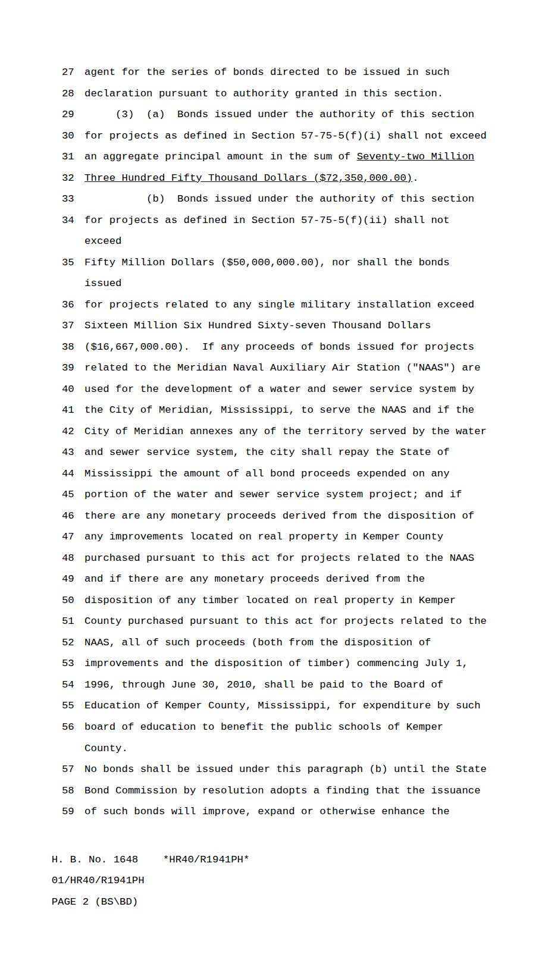27agent for the series of bonds directed to be issued in such
28declaration pursuant to authority granted in this section.
29 (3) (a) Bonds issued under the authority of this section
30for projects as defined in Section 57-75-5(f)(i) shall not exceed
31an aggregate principal amount in the sum of Seventy-two Million
32 Three Hundred Fifty Thousand Dollars ($72,350,000.00).
33 (b) Bonds issued under the authority of this section
34for projects as defined in Section 57-75-5(f)(ii) shall not exceed
35 Fifty Million Dollars ($50,000,000.00), nor shall the bonds issued
36for projects related to any single military installation exceed
37 Sixteen Million Six Hundred Sixty-seven Thousand Dollars
38($16,667,000.00). If any proceeds of bonds issued for projects
39related to the Meridian Naval Auxiliary Air Station ("NAAS") are
40used for the development of a water and sewer service system by
41the City of Meridian, Mississippi, to serve the NAAS and if the
42 City of Meridian annexes any of the territory served by the water
43and sewer service system, the city shall repay the State of
44 Mississippi the amount of all bond proceeds expended on any
45portion of the water and sewer service system project; and if
46there are any monetary proceeds derived from the disposition of
47any improvements located on real property in Kemper County
48purchased pursuant to this act for projects related to the NAAS
49and if there are any monetary proceeds derived from the
50disposition of any timber located on real property in Kemper
51 County purchased pursuant to this act for projects related to the
52 NAAS, all of such proceeds (both from the disposition of
53improvements and the disposition of timber) commencing July 1,
541996, through June 30, 2010, shall be paid to the Board of
55 Education of Kemper County, Mississippi, for expenditure by such
56board of education to benefit the public schools of Kemper County.
57 No bonds shall be issued under this paragraph (b) until the State
58 Bond Commission by resolution adopts a finding that the issuance
59of such bonds will improve, expand or otherwise enhance the
H. B. No. 1648 *HR40/R1941PH* 01/HR40/R1941PH PAGE 2 (BS\BD)